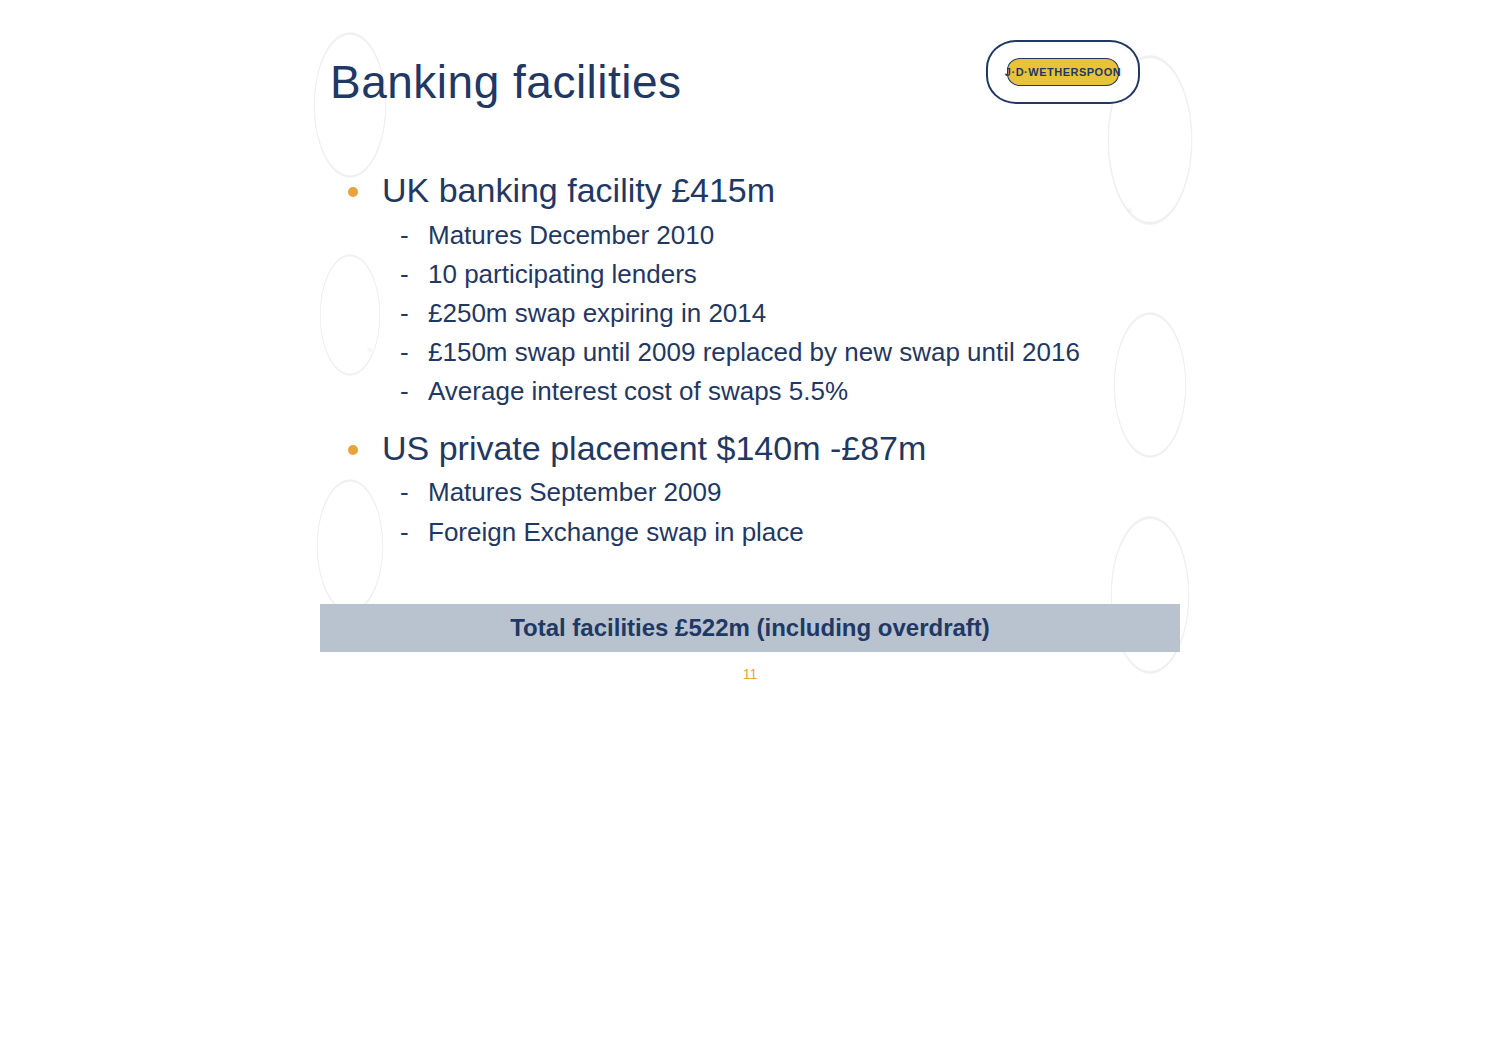J·D·WETHERSPOON
Banking facilities
UK banking facility £415m
Matures December 2010
10 participating lenders
£250m swap expiring in 2014
£150m swap until 2009 replaced by new swap until 2016
Average interest cost of swaps 5.5%
US private placement $140m -£87m
Matures September 2009
Foreign Exchange swap in place
Total facilities £522m (including overdraft)
11